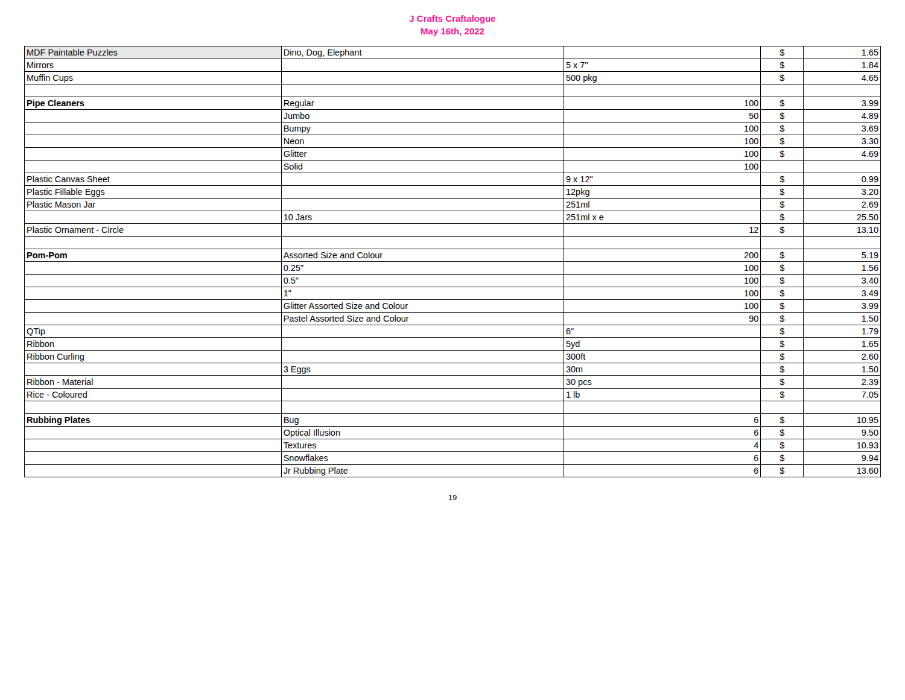J Crafts Craftalogue
May 16th, 2022
| MDF Paintable Puzzles | Dino, Dog, Elephant | | $ | 1.65 |
| Mirrors | | 5 x 7" | $ | 1.84 |
| Muffin Cups | | 500 pkg | $ | 4.65 |
| Pipe Cleaners | Regular | 100 | $ | 3.99 |
| | Jumbo | 50 | $ | 4.89 |
| | Bumpy | 100 | $ | 3.69 |
| | Neon | 100 | $ | 3.30 |
| | Glitter | 100 | $ | 4.69 |
| | Solid | 100 | | |
| Plastic Canvas Sheet | | 9 x 12" | $ | 0.99 |
| Plastic Fillable Eggs | | 12pkg | $ | 3.20 |
| Plastic Mason Jar | | 251ml | $ | 2.69 |
| | 10 Jars | 251ml x e | $ | 25.50 |
| Plastic Ornament - Circle | | 12 | $ | 13.10 |
| Pom-Pom | Assorted Size and Colour | 200 | $ | 5.19 |
| | 0.25" | 100 | $ | 1.56 |
| | 0.5" | 100 | $ | 3.40 |
| | 1" | 100 | $ | 3.49 |
| | Glitter Assorted Size and Colour | 100 | $ | 3.99 |
| | Pastel Assorted Size and Colour | 90 | $ | 1.50 |
| QTip | | 6" | $ | 1.79 |
| Ribbon | | 5yd | $ | 1.65 |
| Ribbon Curling | | 300ft | $ | 2.60 |
| | 3 Eggs | 30m | $ | 1.50 |
| Ribbon - Material | | 30 pcs | $ | 2.39 |
| Rice - Coloured | | 1 lb | $ | 7.05 |
| Rubbing Plates | Bug | 6 | $ | 10.95 |
| | Optical Illusion | 6 | $ | 9.50 |
| | Textures | 4 | $ | 10.93 |
| | Snowflakes | 6 | $ | 9.94 |
| | Jr Rubbing Plate | 6 | $ | 13.60 |
19